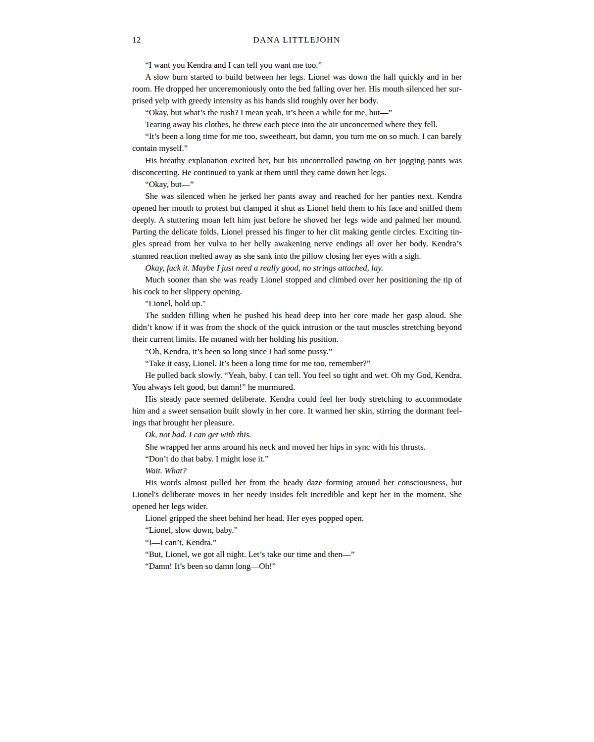12 Dana Littlejohn
“I want you Kendra and I can tell you want me too.”
A slow burn started to build between her legs. Lionel was down the hall quickly and in her room. He dropped her unceremoniously onto the bed falling over her. His mouth silenced her surprised yelp with greedy intensity as his hands slid roughly over her body.
“Okay, but what’s the rush? I mean yeah, it’s been a while for me, but—”
Tearing away his clothes, he threw each piece into the air unconcerned where they fell.
“It’s been a long time for me too, sweetheart, but damn, you turn me on so much. I can barely contain myself.”
His breathy explanation excited her, but his uncontrolled pawing on her jogging pants was disconcerting. He continued to yank at them until they came down her legs.
“Okay, but—”
She was silenced when he jerked her pants away and reached for her panties next. Kendra opened her mouth to protest but clamped it shut as Lionel held them to his face and sniffed them deeply. A stuttering moan left him just before he shoved her legs wide and palmed her mound. Parting the delicate folds, Lionel pressed his finger to her clit making gentle circles. Exciting tingles spread from her vulva to her belly awakening nerve endings all over her body. Kendra’s stunned reaction melted away as she sank into the pillow closing her eyes with a sigh.
Okay, fuck it. Maybe I just need a really good, no strings attached, lay.
Much sooner than she was ready Lionel stopped and climbed over her positioning the tip of his cock to her slippery opening.
"Lionel, hold up."
The sudden filling when he pushed his head deep into her core made her gasp aloud. She didn’t know if it was from the shock of the quick intrusion or the taut muscles stretching beyond their current limits. He moaned with her holding his position.
“Oh, Kendra, it’s been so long since I had some pussy.”
“Take it easy, Lionel. It’s been a long time for me too, remember?”
He pulled back slowly. “Yeah, baby. I can tell. You feel so tight and wet. Oh my God, Kendra. You always felt good, but damn!” he murmured.
His steady pace seemed deliberate. Kendra could feel her body stretching to accommodate him and a sweet sensation built slowly in her core. It warmed her skin, stirring the dormant feelings that brought her pleasure.
Ok, not bad. I can get with this.
She wrapped her arms around his neck and moved her hips in sync with his thrusts.
“Don’t do that baby. I might lose it.”
Wait. What?
His words almost pulled her from the heady daze forming around her consciousness, but Lionel's deliberate moves in her needy insides felt incredible and kept her in the moment. She opened her legs wider.
Lionel gripped the sheet behind her head. Her eyes popped open.
“Lionel, slow down, baby.”
“I—I can’t, Kendra.”
“But, Lionel, we got all night. Let’s take our time and then—”
“Damn! It’s been so damn long—Oh!”